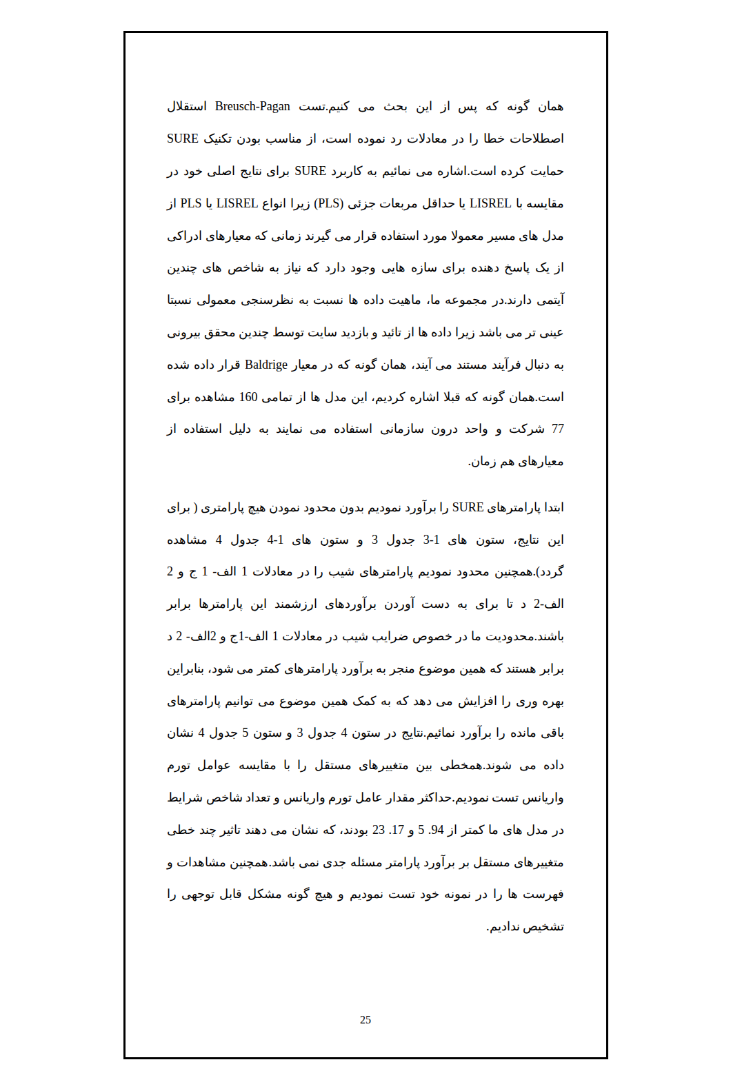همان گونه که پس از این بحث می کنیم.تست Breusch-Pagan استقلال اصطلاحات خطا را در معادلات رد نموده است، از مناسب بودن تکنیک SURE حمایت کرده است.اشاره می نمائیم به کاربرد SURE برای نتایج اصلی خود در مقایسه با LISREL یا حداقل مربعات جزئی (PLS) زیرا انواع LISREL یا PLS از مدل های مسیر معمولا مورد استفاده قرار می گیرند زمانی که معیارهای ادراکی از یک پاسخ دهنده برای سازه هایی وجود دارد که نیاز به شاخص های چندین آیتمی دارند.در مجموعه ما، ماهیت داده ها نسبت به نظرسنجی معمولی نسبتا عینی تر می باشد زیرا داده ها از تائید و بازدید سایت توسط چندین محقق بیرونی به دنبال فرآیند مستند می آیند، همان گونه که در معیار Baldrige قرار داده شده است.همان گونه که قبلا اشاره کردیم، این مدل ها از تمامی 160 مشاهده برای 77 شرکت و واحد درون سازمانی استفاده می نمایند به دلیل استفاده از معیارهای هم زمان.
ابتدا پارامترهای SURE را برآورد نمودیم بدون محدود نمودن هیچ پارامتری ( برای این نتایج، ستون های 1-3 جدول 3 و ستون های 1-4 جدول 4 مشاهده گردد).همچنین محدود نمودیم پارامترهای شیب را در معادلات 1 الف- 1 ج و 2 الف-2 د تا برای به دست آوردن برآوردهای ارزشمند این پارامترها برابر باشند.محدودیت ما در خصوص ضرایب شیب در معادلات 1 الف-1ج و 2الف- 2 د برابر هستند که همین موضوع منجر به برآورد پارامترهای کمتر می شود، بنابراین بهره وری را افزایش می دهد که به کمک همین موضوع می توانیم پارامترهای باقی مانده را برآورد نمائیم.نتایج در ستون 4 جدول 3 و ستون 5 جدول 4 نشان داده می شوند.همخطی بین متغییرهای مستقل را با مقایسه عوامل تورم واریانس تست نمودیم.حداکثر مقدار عامل تورم واریانس و تعداد شاخص شرایط در مدل های ما کمتر از 94. 5 و 17. 23 بودند، که نشان می دهند تاثیر چند خطی متغییرهای مستقل بر برآورد پارامتر مسئله جدی نمی باشد.همچنین مشاهدات و فهرست ها را در نمونه خود تست نمودیم و هیچ گونه مشکل قابل توجهی را تشخیص ندادیم.
25